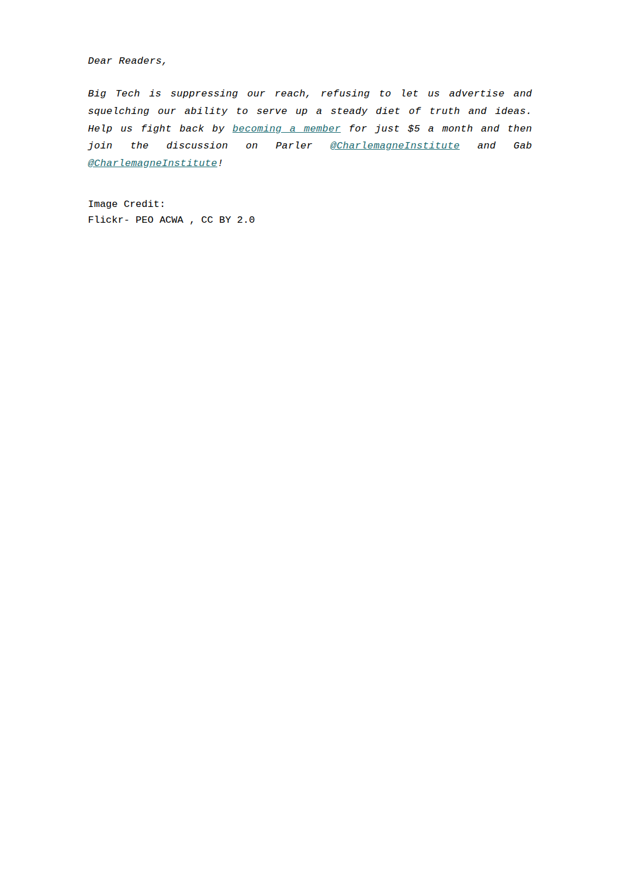Dear Readers,
Big Tech is suppressing our reach, refusing to let us advertise and squelching our ability to serve up a steady diet of truth and ideas. Help us fight back by becoming a member for just $5 a month and then join the discussion on Parler @CharlemagneInstitute and Gab @CharlemagneInstitute!
Image Credit:
Flickr- PEO ACWA , CC BY 2.0